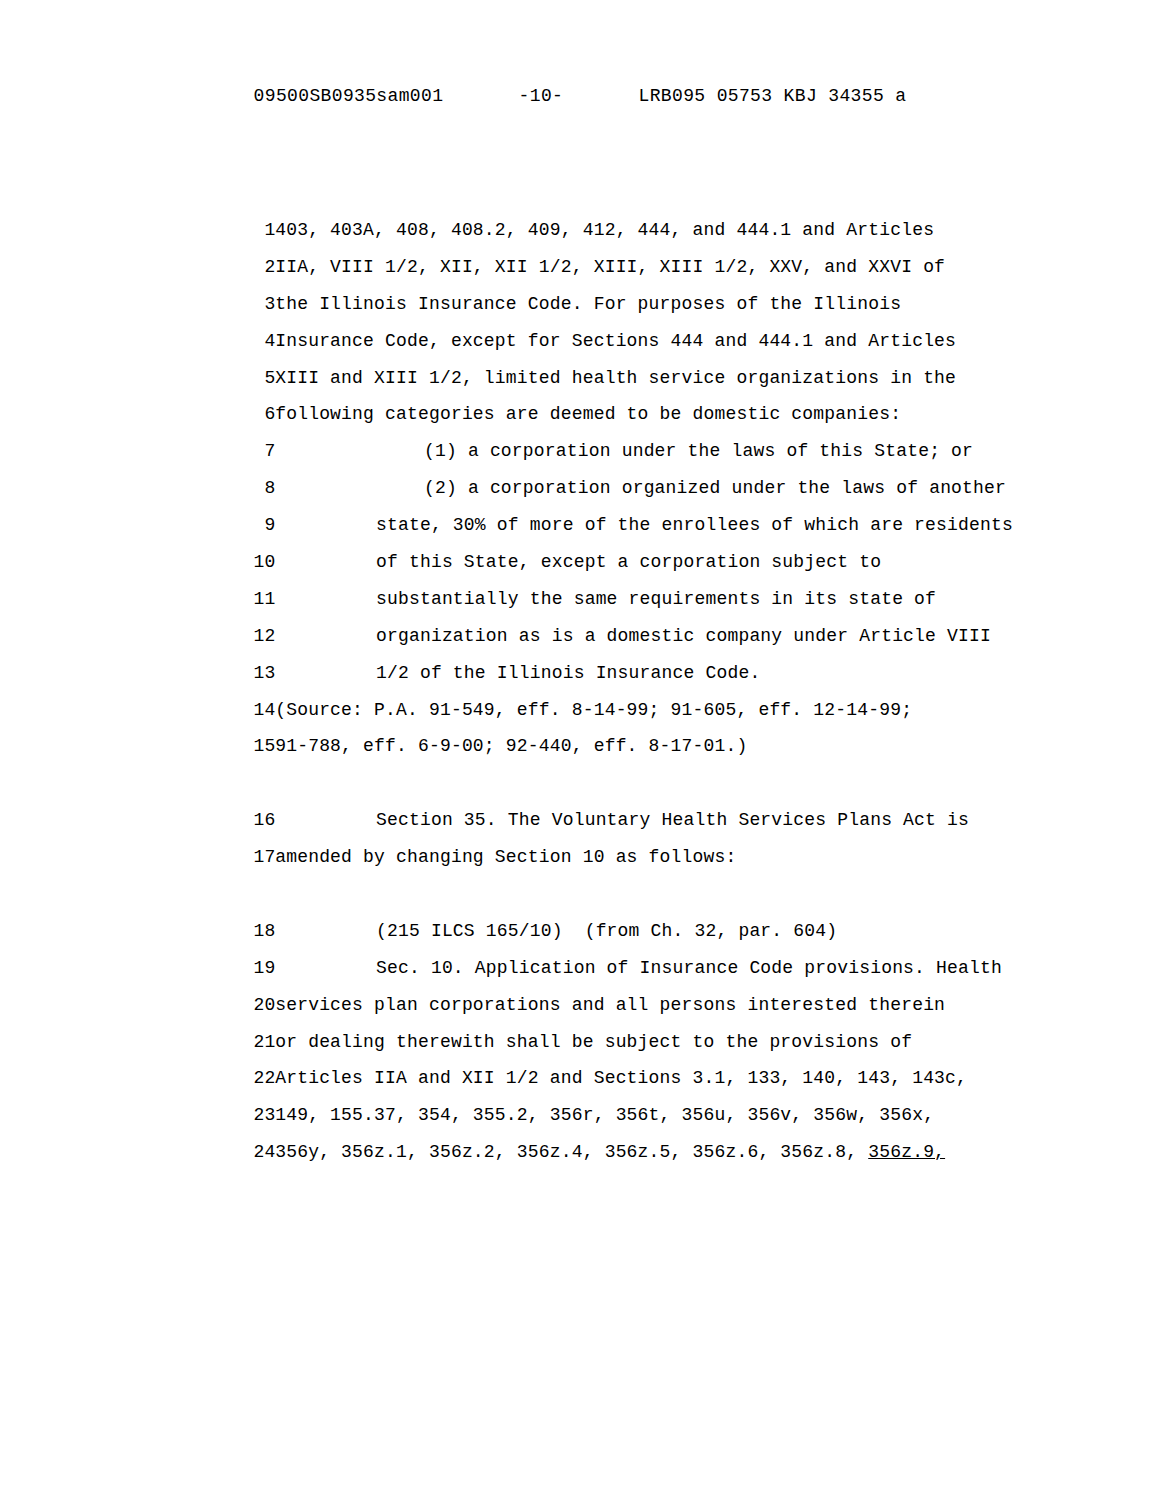09500SB0935sam001 -10- LRB095 05753 KBJ 34355 a
| 1 | 403, 403A, 408, 408.2, 409, 412, 444, and 444.1 and Articles |
| 2 | IIA, VIII 1/2, XII, XII 1/2, XIII, XIII 1/2, XXV, and XXVI of |
| 3 | the Illinois Insurance Code. For purposes of the Illinois |
| 4 | Insurance Code, except for Sections 444 and 444.1 and Articles |
| 5 | XIII and XIII 1/2, limited health service organizations in the |
| 6 | following categories are deemed to be domestic companies: |
| 7 | (1) a corporation under the laws of this State; or |
| 8 | (2) a corporation organized under the laws of another |
| 9 | state, 30% of more of the enrollees of which are residents |
| 10 | of this State, except a corporation subject to |
| 11 | substantially the same requirements in its state of |
| 12 | organization as is a domestic company under Article VIII |
| 13 | 1/2 of the Illinois Insurance Code. |
| 14 | (Source: P.A. 91-549, eff. 8-14-99; 91-605, eff. 12-14-99; |
| 15 | 91-788, eff. 6-9-00; 92-440, eff. 8-17-01.) |
| 16 | Section 35. The Voluntary Health Services Plans Act is |
| 17 | amended by changing Section 10 as follows: |
| 18 | (215 ILCS 165/10) (from Ch. 32, par. 604) |
| 19 | Sec. 10. Application of Insurance Code provisions. Health |
| 20 | services plan corporations and all persons interested therein |
| 21 | or dealing therewith shall be subject to the provisions of |
| 22 | Articles IIA and XII 1/2 and Sections 3.1, 133, 140, 143, 143c, |
| 23 | 149, 155.37, 354, 355.2, 356r, 356t, 356u, 356v, 356w, 356x, |
| 24 | 356y, 356z.1, 356z.2, 356z.4, 356z.5, 356z.6, 356z.8, 356z.9, |